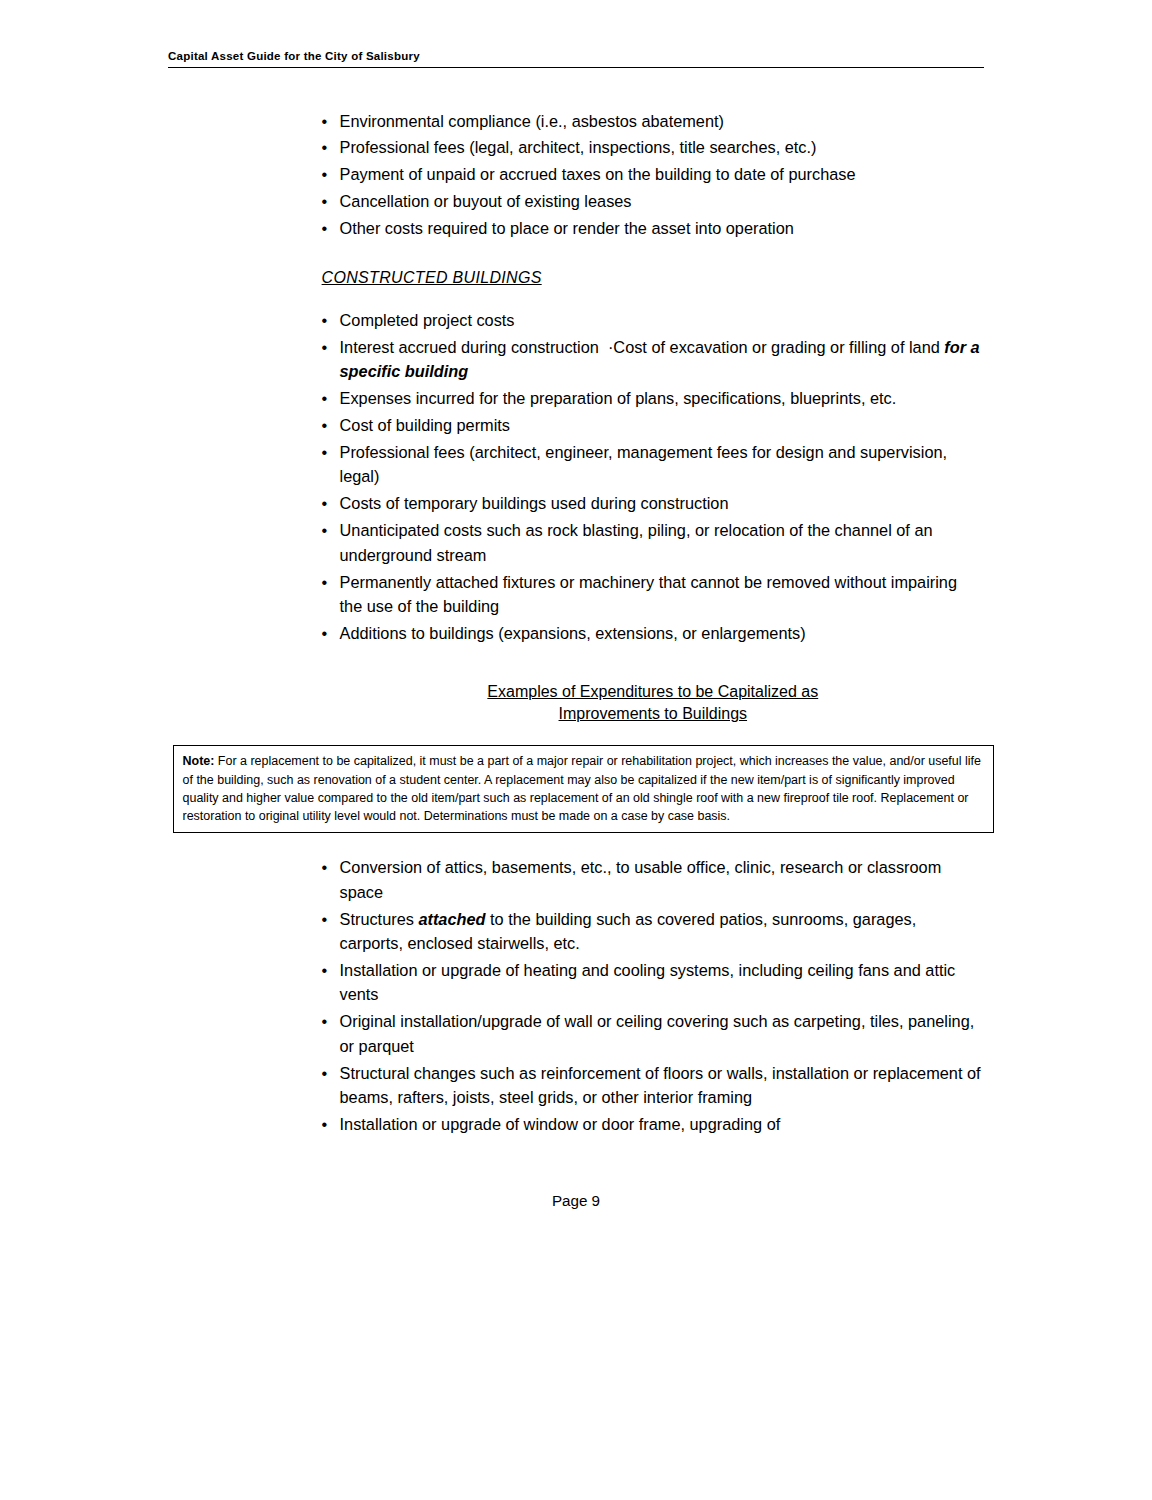Capital Asset Guide for the City of Salisbury
Environmental compliance (i.e., asbestos abatement)
Professional fees (legal, architect, inspections, title searches, etc.)
Payment of unpaid or accrued taxes on the building to date of purchase
Cancellation or buyout of existing leases
Other costs required to place or render the asset into operation
CONSTRUCTED BUILDINGS
Completed project costs
Interest accrued during construction ·Cost of excavation or grading or filling of land for a specific building
Expenses incurred for the preparation of plans, specifications, blueprints, etc.
Cost of building permits
Professional fees (architect, engineer, management fees for design and supervision, legal)
Costs of temporary buildings used during construction
Unanticipated costs such as rock blasting, piling, or relocation of the channel of an underground stream
Permanently attached fixtures or machinery that cannot be removed without impairing the use of the building
Additions to buildings (expansions, extensions, or enlargements)
Examples of Expenditures to be Capitalized as
Improvements to Buildings
Note: For a replacement to be capitalized, it must be a part of a major repair or rehabilitation project, which increases the value, and/or useful life of the building, such as renovation of a student center. A replacement may also be capitalized if the new item/part is of significantly improved quality and higher value compared to the old item/part such as replacement of an old shingle roof with a new fireproof tile roof. Replacement or restoration to original utility level would not. Determinations must be made on a case by case basis.
Conversion of attics, basements, etc., to usable office, clinic, research or classroom space
Structures attached to the building such as covered patios, sunrooms, garages, carports, enclosed stairwells, etc.
Installation or upgrade of heating and cooling systems, including ceiling fans and attic vents
Original installation/upgrade of wall or ceiling covering such as carpeting, tiles, paneling, or parquet
Structural changes such as reinforcement of floors or walls, installation or replacement of beams, rafters, joists, steel grids, or other interior framing
Installation or upgrade of window or door frame, upgrading of
Page 9